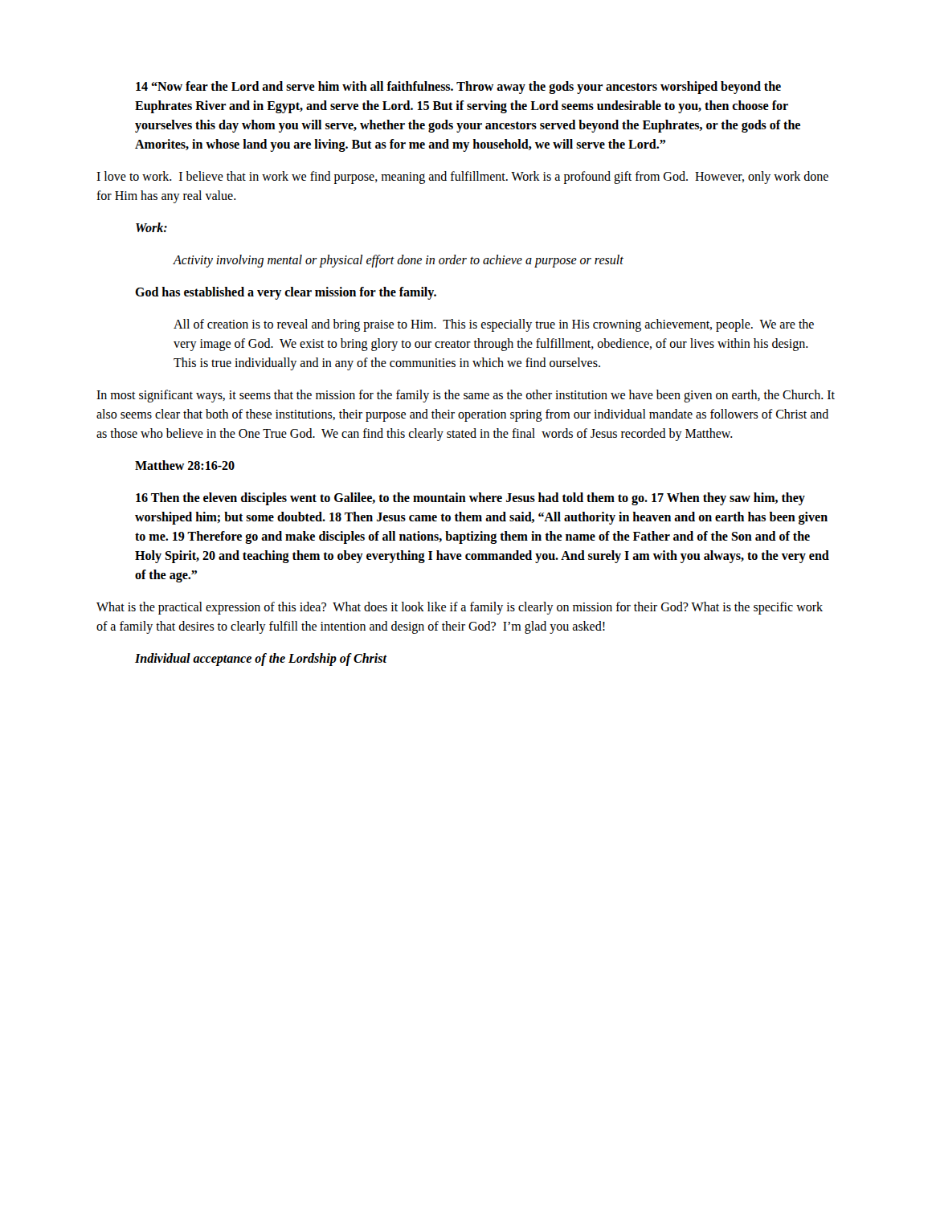14 “Now fear the Lord and serve him with all faithfulness. Throw away the gods your ancestors worshiped beyond the Euphrates River and in Egypt, and serve the Lord. 15 But if serving the Lord seems undesirable to you, then choose for yourselves this day whom you will serve, whether the gods your ancestors served beyond the Euphrates, or the gods of the Amorites, in whose land you are living. But as for me and my household, we will serve the Lord.”
I love to work. I believe that in work we find purpose, meaning and fulfillment. Work is a profound gift from God. However, only work done for Him has any real value.
Work:
Activity involving mental or physical effort done in order to achieve a purpose or result
God has established a very clear mission for the family.
All of creation is to reveal and bring praise to Him. This is especially true in His crowning achievement, people. We are the very image of God. We exist to bring glory to our creator through the fulfillment, obedience, of our lives within his design. This is true individually and in any of the communities in which we find ourselves.
In most significant ways, it seems that the mission for the family is the same as the other institution we have been given on earth, the Church. It also seems clear that both of these institutions, their purpose and their operation spring from our individual mandate as followers of Christ and as those who believe in the One True God. We can find this clearly stated in the final words of Jesus recorded by Matthew.
Matthew 28:16-20
16 Then the eleven disciples went to Galilee, to the mountain where Jesus had told them to go. 17 When they saw him, they worshiped him; but some doubted. 18 Then Jesus came to them and said, “All authority in heaven and on earth has been given to me. 19 Therefore go and make disciples of all nations, baptizing them in the name of the Father and of the Son and of the Holy Spirit, 20 and teaching them to obey everything I have commanded you. And surely I am with you always, to the very end of the age.”
What is the practical expression of this idea? What does it look like if a family is clearly on mission for their God? What is the specific work of a family that desires to clearly fulfill the intention and design of their God? I’m glad you asked!
Individual acceptance of the Lordship of Christ